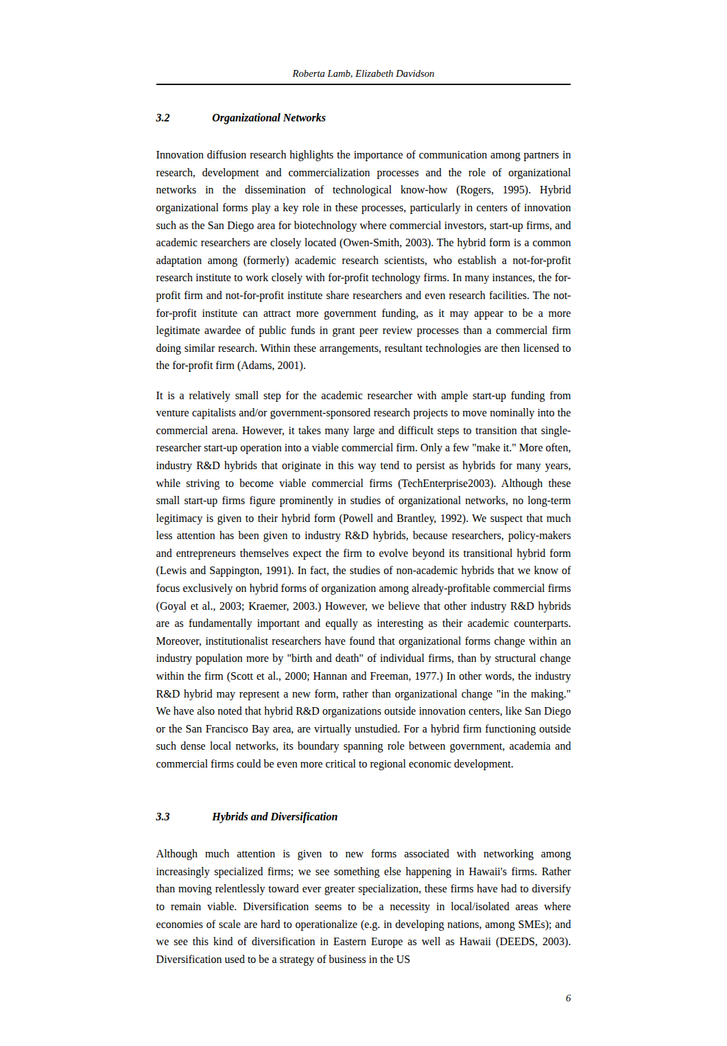Roberta Lamb, Elizabeth Davidson
3.2 Organizational Networks
Innovation diffusion research highlights the importance of communication among partners in research, development and commercialization processes and the role of organizational networks in the dissemination of technological know-how (Rogers, 1995). Hybrid organizational forms play a key role in these processes, particularly in centers of innovation such as the San Diego area for biotechnology where commercial investors, start-up firms, and academic researchers are closely located (Owen-Smith, 2003). The hybrid form is a common adaptation among (formerly) academic research scientists, who establish a not-for-profit research institute to work closely with for-profit technology firms. In many instances, the for-profit firm and not-for-profit institute share researchers and even research facilities. The not-for-profit institute can attract more government funding, as it may appear to be a more legitimate awardee of public funds in grant peer review processes than a commercial firm doing similar research. Within these arrangements, resultant technologies are then licensed to the for-profit firm (Adams, 2001).
It is a relatively small step for the academic researcher with ample start-up funding from venture capitalists and/or government-sponsored research projects to move nominally into the commercial arena. However, it takes many large and difficult steps to transition that single-researcher start-up operation into a viable commercial firm. Only a few "make it." More often, industry R&D hybrids that originate in this way tend to persist as hybrids for many years, while striving to become viable commercial firms (TechEnterprise2003). Although these small start-up firms figure prominently in studies of organizational networks, no long-term legitimacy is given to their hybrid form (Powell and Brantley, 1992). We suspect that much less attention has been given to industry R&D hybrids, because researchers, policy-makers and entrepreneurs themselves expect the firm to evolve beyond its transitional hybrid form (Lewis and Sappington, 1991). In fact, the studies of non-academic hybrids that we know of focus exclusively on hybrid forms of organization among already-profitable commercial firms (Goyal et al., 2003; Kraemer, 2003.) However, we believe that other industry R&D hybrids are as fundamentally important and equally as interesting as their academic counterparts. Moreover, institutionalist researchers have found that organizational forms change within an industry population more by "birth and death" of individual firms, than by structural change within the firm (Scott et al., 2000; Hannan and Freeman, 1977.) In other words, the industry R&D hybrid may represent a new form, rather than organizational change "in the making." We have also noted that hybrid R&D organizations outside innovation centers, like San Diego or the San Francisco Bay area, are virtually unstudied. For a hybrid firm functioning outside such dense local networks, its boundary spanning role between government, academia and commercial firms could be even more critical to regional economic development.
3.3 Hybrids and Diversification
Although much attention is given to new forms associated with networking among increasingly specialized firms; we see something else happening in Hawaii's firms. Rather than moving relentlessly toward ever greater specialization, these firms have had to diversify to remain viable. Diversification seems to be a necessity in local/isolated areas where economies of scale are hard to operationalize (e.g. in developing nations, among SMEs); and we see this kind of diversification in Eastern Europe as well as Hawaii (DEEDS, 2003). Diversification used to be a strategy of business in the US
6